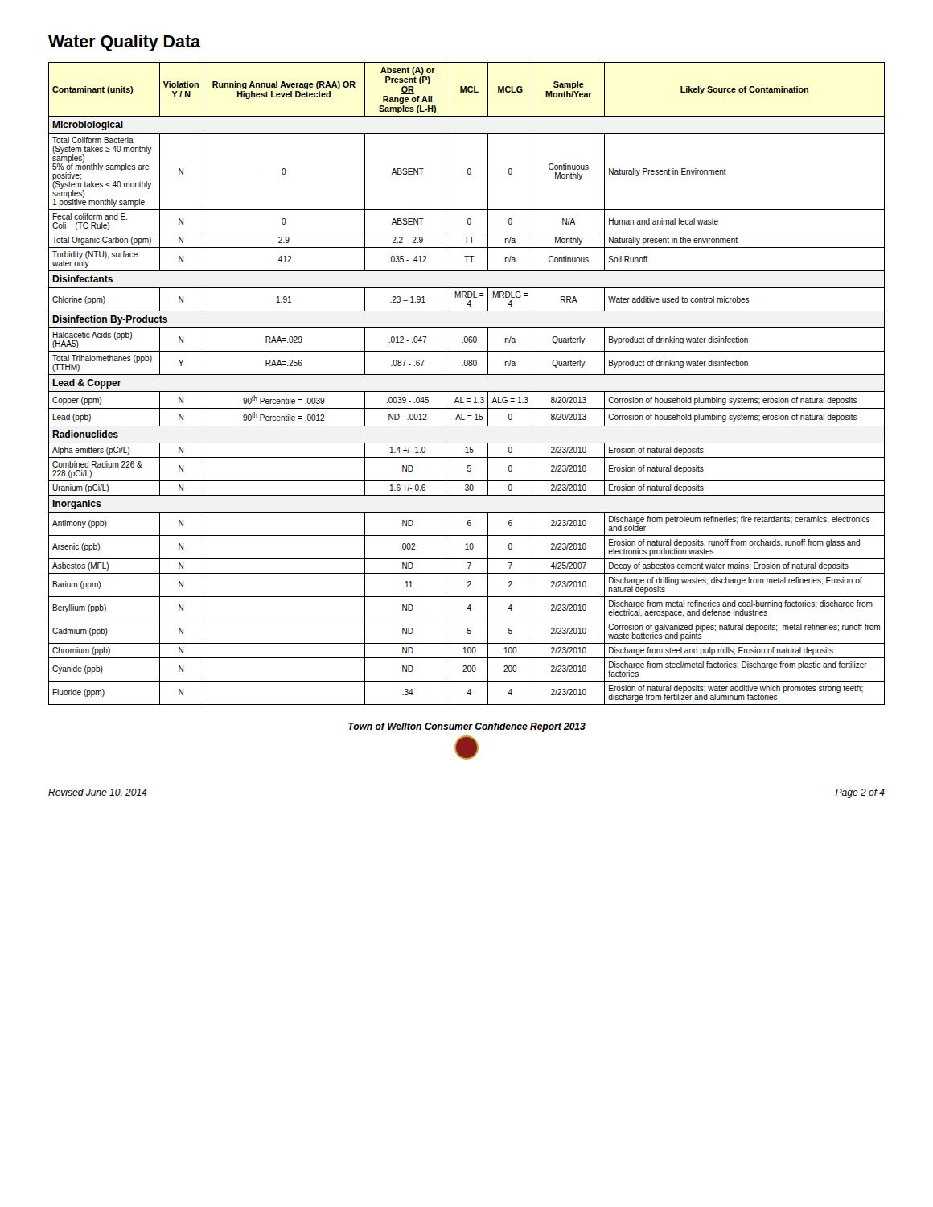Water Quality Data
| Contaminant (units) | Violation Y / N | Running Annual Average (RAA) OR Highest Level Detected | Absent (A) or Present (P) OR Range of All Samples (L-H) | MCL | MCLG | Sample Month/Year | Likely Source of Contamination |
| --- | --- | --- | --- | --- | --- | --- | --- |
| Microbiological |
| Total Coliform Bacteria (System takes ≥ 40 monthly samples) 5% of monthly samples are positive; (System takes ≤ 40 monthly samples) 1 positive monthly sample | N | 0 | ABSENT | 0 | 0 | Continuous Monthly | Naturally Present in Environment |
| Fecal coliform and E. Coli (TC Rule) | N | 0 | ABSENT | 0 | 0 | N/A | Human and animal fecal waste |
| Total Organic Carbon (ppm) | N | 2.9 | 2.2 – 2.9 | TT | n/a | Monthly | Naturally present in the environment |
| Turbidity (NTU), surface water only | N | .412 | .035 - .412 | TT | n/a | Continuous | Soil Runoff |
| Disinfectants |
| Chlorine (ppm) | N | 1.91 | .23 – 1.91 | MRDL = 4 | MRDLG = 4 | RRA | Water additive used to control microbes |
| Disinfection By-Products |
| Haloacetic Acids (ppb) (HAA5) | N | RAA=.029 | .012 - .047 | .060 | n/a | Quarterly | Byproduct of drinking water disinfection |
| Total Trihalomethanes (ppb) (TTHM) | Y | RAA=.256 | .087 - .67 | .080 | n/a | Quarterly | Byproduct of drinking water disinfection |
| Lead & Copper |
| Copper (ppm) | N | 90 th Percentile = .0039 | .0039 - .045 | AL = 1.3 | ALG = 1.3 | 8/20/2013 | Corrosion of household plumbing systems; erosion of natural deposits |
| Lead (ppb) | N | 90 th Percentile = .0012 | ND - .0012 | AL = 15 | 0 | 8/20/2013 | Corrosion of household plumbing systems; erosion of natural deposits |
| Radionuclides |
| Alpha emitters (pCi/L) | N | | 1.4 +/- 1.0 | 15 | 0 | 2/23/2010 | Erosion of natural deposits |
| Combined Radium 226 & 228 (pCi/L) | N | | ND | 5 | 0 | 2/23/2010 | Erosion of natural deposits |
| Uranium (pCi/L) | N | | 1.6 +/- 0.6 | 30 | 0 | 2/23/2010 | Erosion of natural deposits |
| Inorganics |
| Antimony (ppb) | N | | ND | 6 | 6 | 2/23/2010 | Discharge from petroleum refineries; fire retardants; ceramics, electronics and solder |
| Arsenic (ppb) | N | | .002 | 10 | 0 | 2/23/2010 | Erosion of natural deposits, runoff from orchards, runoff from glass and electronics production wastes |
| Asbestos (MFL) | N | | ND | 7 | 7 | 4/25/2007 | Decay of asbestos cement water mains; Erosion of natural deposits |
| Barium (ppm) | N | | .11 | 2 | 2 | 2/23/2010 | Discharge of drilling wastes; discharge from metal refineries; Erosion of natural deposits |
| Beryllium (ppb) | N | | ND | 4 | 4 | 2/23/2010 | Discharge from metal refineries and coal-burning factories; discharge from electrical, aerospace, and defense industries |
| Cadmium (ppb) | N | | ND | 5 | 5 | 2/23/2010 | Corrosion of galvanized pipes; natural deposits; metal refineries; runoff from waste batteries and paints |
| Chromium (ppb) | N | | ND | 100 | 100 | 2/23/2010 | Discharge from steel and pulp mills; Erosion of natural deposits |
| Cyanide (ppb) | N | | ND | 200 | 200 | 2/23/2010 | Discharge from steel/metal factories; Discharge from plastic and fertilizer factories |
| Fluoride (ppm) | N | | .34 | 4 | 4 | 2/23/2010 | Erosion of natural deposits; water additive which promotes strong teeth; discharge from fertilizer and aluminum factories |
Town of Wellton Consumer Confidence Report 2013
Revised June 10, 2014 Page 2 of 4